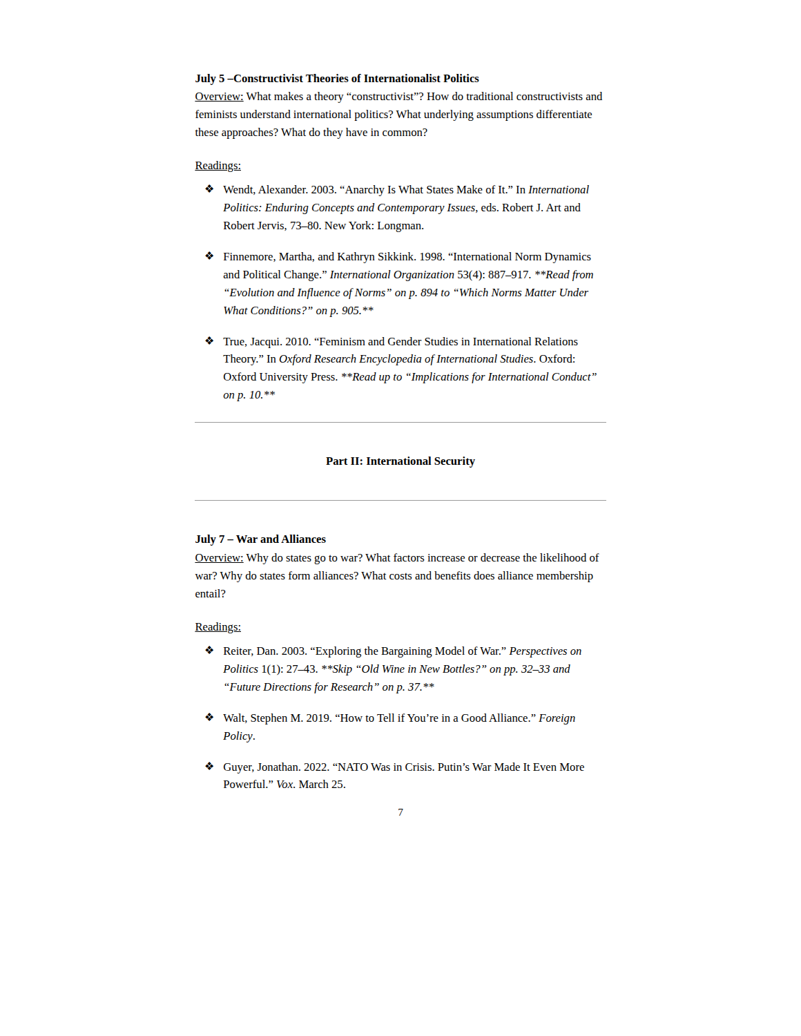July 5 –Constructivist Theories of Internationalist Politics
Overview: What makes a theory “constructivist”? How do traditional constructivists and feminists understand international politics? What underlying assumptions differentiate these approaches? What do they have in common?
Readings:
Wendt, Alexander. 2003. “Anarchy Is What States Make of It.” In International Politics: Enduring Concepts and Contemporary Issues, eds. Robert J. Art and Robert Jervis, 73–80. New York: Longman.
Finnemore, Martha, and Kathryn Sikkink. 1998. “International Norm Dynamics and Political Change.” International Organization 53(4): 887–917. **Read from “Evolution and Influence of Norms” on p. 894 to “Which Norms Matter Under What Conditions?” on p. 905.**
True, Jacqui. 2010. “Feminism and Gender Studies in International Relations Theory.” In Oxford Research Encyclopedia of International Studies. Oxford: Oxford University Press. **Read up to “Implications for International Conduct” on p. 10.**
Part II: International Security
July 7 – War and Alliances
Overview: Why do states go to war? What factors increase or decrease the likelihood of war? Why do states form alliances? What costs and benefits does alliance membership entail?
Readings:
Reiter, Dan. 2003. “Exploring the Bargaining Model of War.” Perspectives on Politics 1(1): 27–43. **Skip “Old Wine in New Bottles?” on pp. 32–33 and “Future Directions for Research” on p. 37.**
Walt, Stephen M. 2019. “How to Tell if You’re in a Good Alliance.” Foreign Policy.
Guyer, Jonathan. 2022. “NATO Was in Crisis. Putin’s War Made It Even More Powerful.” Vox. March 25.
7